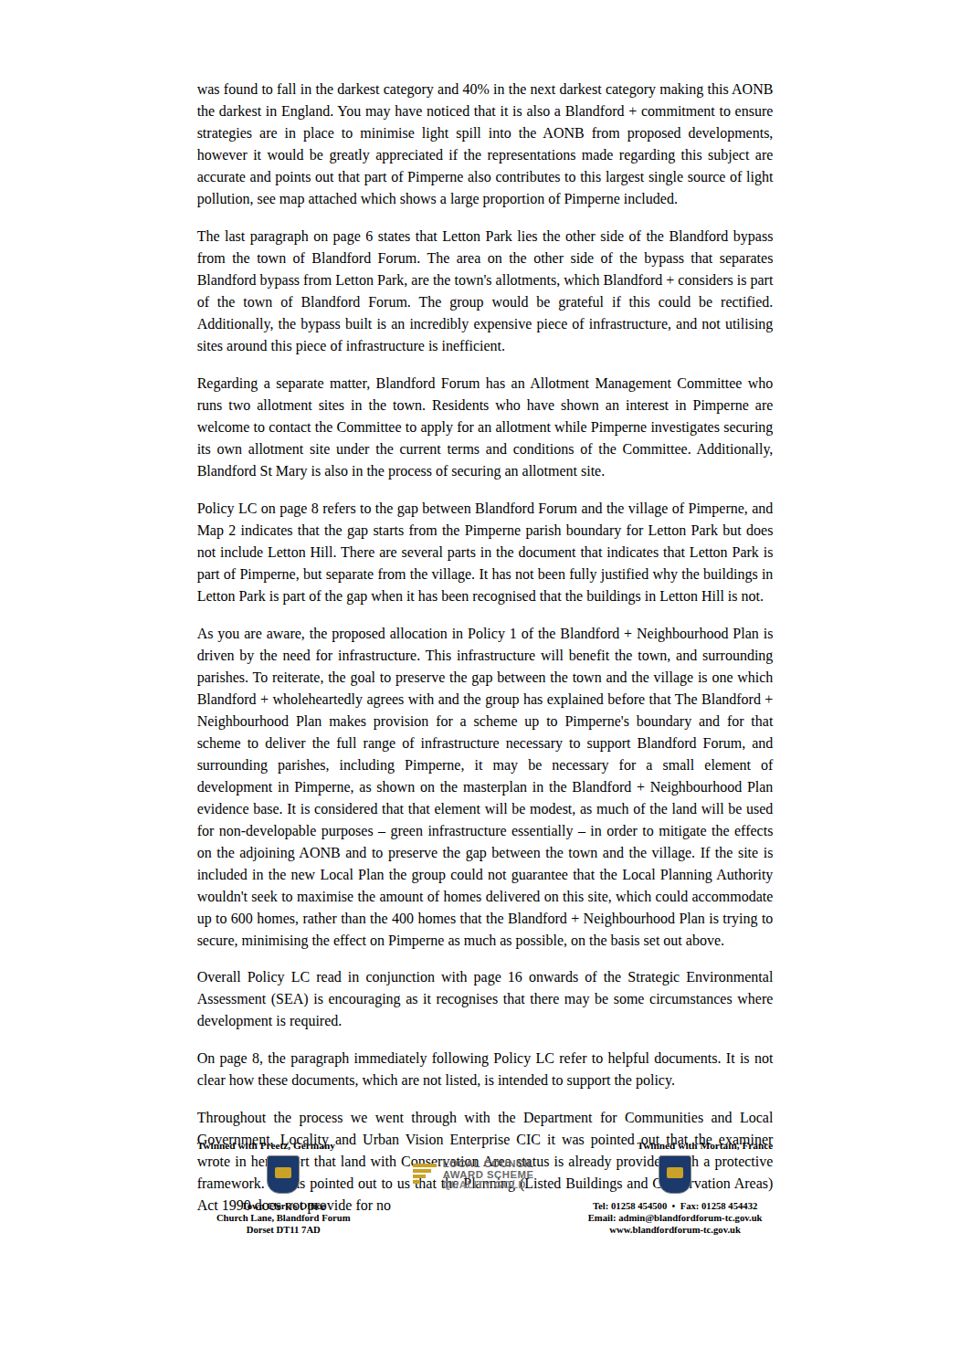was found to fall in the darkest category and 40% in the next darkest category making this AONB the darkest in England. You may have noticed that it is also a Blandford + commitment to ensure strategies are in place to minimise light spill into the AONB from proposed developments, however it would be greatly appreciated if the representations made regarding this subject are accurate and points out that part of Pimperne also contributes to this largest single source of light pollution, see map attached which shows a large proportion of Pimperne included.
The last paragraph on page 6 states that Letton Park lies the other side of the Blandford bypass from the town of Blandford Forum. The area on the other side of the bypass that separates Blandford bypass from Letton Park, are the town's allotments, which Blandford + considers is part of the town of Blandford Forum. The group would be grateful if this could be rectified. Additionally, the bypass built is an incredibly expensive piece of infrastructure, and not utilising sites around this piece of infrastructure is inefficient.
Regarding a separate matter, Blandford Forum has an Allotment Management Committee who runs two allotment sites in the town. Residents who have shown an interest in Pimperne are welcome to contact the Committee to apply for an allotment while Pimperne investigates securing its own allotment site under the current terms and conditions of the Committee. Additionally, Blandford St Mary is also in the process of securing an allotment site.
Policy LC on page 8 refers to the gap between Blandford Forum and the village of Pimperne, and Map 2 indicates that the gap starts from the Pimperne parish boundary for Letton Park but does not include Letton Hill. There are several parts in the document that indicates that Letton Park is part of Pimperne, but separate from the village. It has not been fully justified why the buildings in Letton Park is part of the gap when it has been recognised that the buildings in Letton Hill is not.
As you are aware, the proposed allocation in Policy 1 of the Blandford + Neighbourhood Plan is driven by the need for infrastructure. This infrastructure will benefit the town, and surrounding parishes. To reiterate, the goal to preserve the gap between the town and the village is one which Blandford + wholeheartedly agrees with and the group has explained before that The Blandford + Neighbourhood Plan makes provision for a scheme up to Pimperne's boundary and for that scheme to deliver the full range of infrastructure necessary to support Blandford Forum, and surrounding parishes, including Pimperne, it may be necessary for a small element of development in Pimperne, as shown on the masterplan in the Blandford + Neighbourhood Plan evidence base. It is considered that that element will be modest, as much of the land will be used for non-developable purposes – green infrastructure essentially – in order to mitigate the effects on the adjoining AONB and to preserve the gap between the town and the village. If the site is included in the new Local Plan the group could not guarantee that the Local Planning Authority wouldn't seek to maximise the amount of homes delivered on this site, which could accommodate up to 600 homes, rather than the 400 homes that the Blandford + Neighbourhood Plan is trying to secure, minimising the effect on Pimperne as much as possible, on the basis set out above.
Overall Policy LC read in conjunction with page 16 onwards of the Strategic Environmental Assessment (SEA) is encouraging as it recognises that there may be some circumstances where development is required.
On page 8, the paragraph immediately following Policy LC refer to helpful documents. It is not clear how these documents, which are not listed, is intended to support the policy.
Throughout the process we went through with the Department for Communities and Local Government, Locality and Urban Vision Enterprise CIC it was pointed out that the examiner wrote in her report that land with Conservation Area status is already provided with a protective framework. It was pointed out to us that the Planning (Listed Buildings and Conservation Areas) Act 1990 does not provide for no
Twinned with Preetz, Germany
Twinned with Mortain, France
Town Clerk's Office
Church Lane, Blandford Forum
Dorset DT11 7AD
LOCAL COUNCIL
AWARD SCHEME
QUALITY GOLD
Tel: 01258 454500 • Fax: 01258 454432
Email: admin@blandfordforum-tc.gov.uk
www.blandfordforum-tc.gov.uk